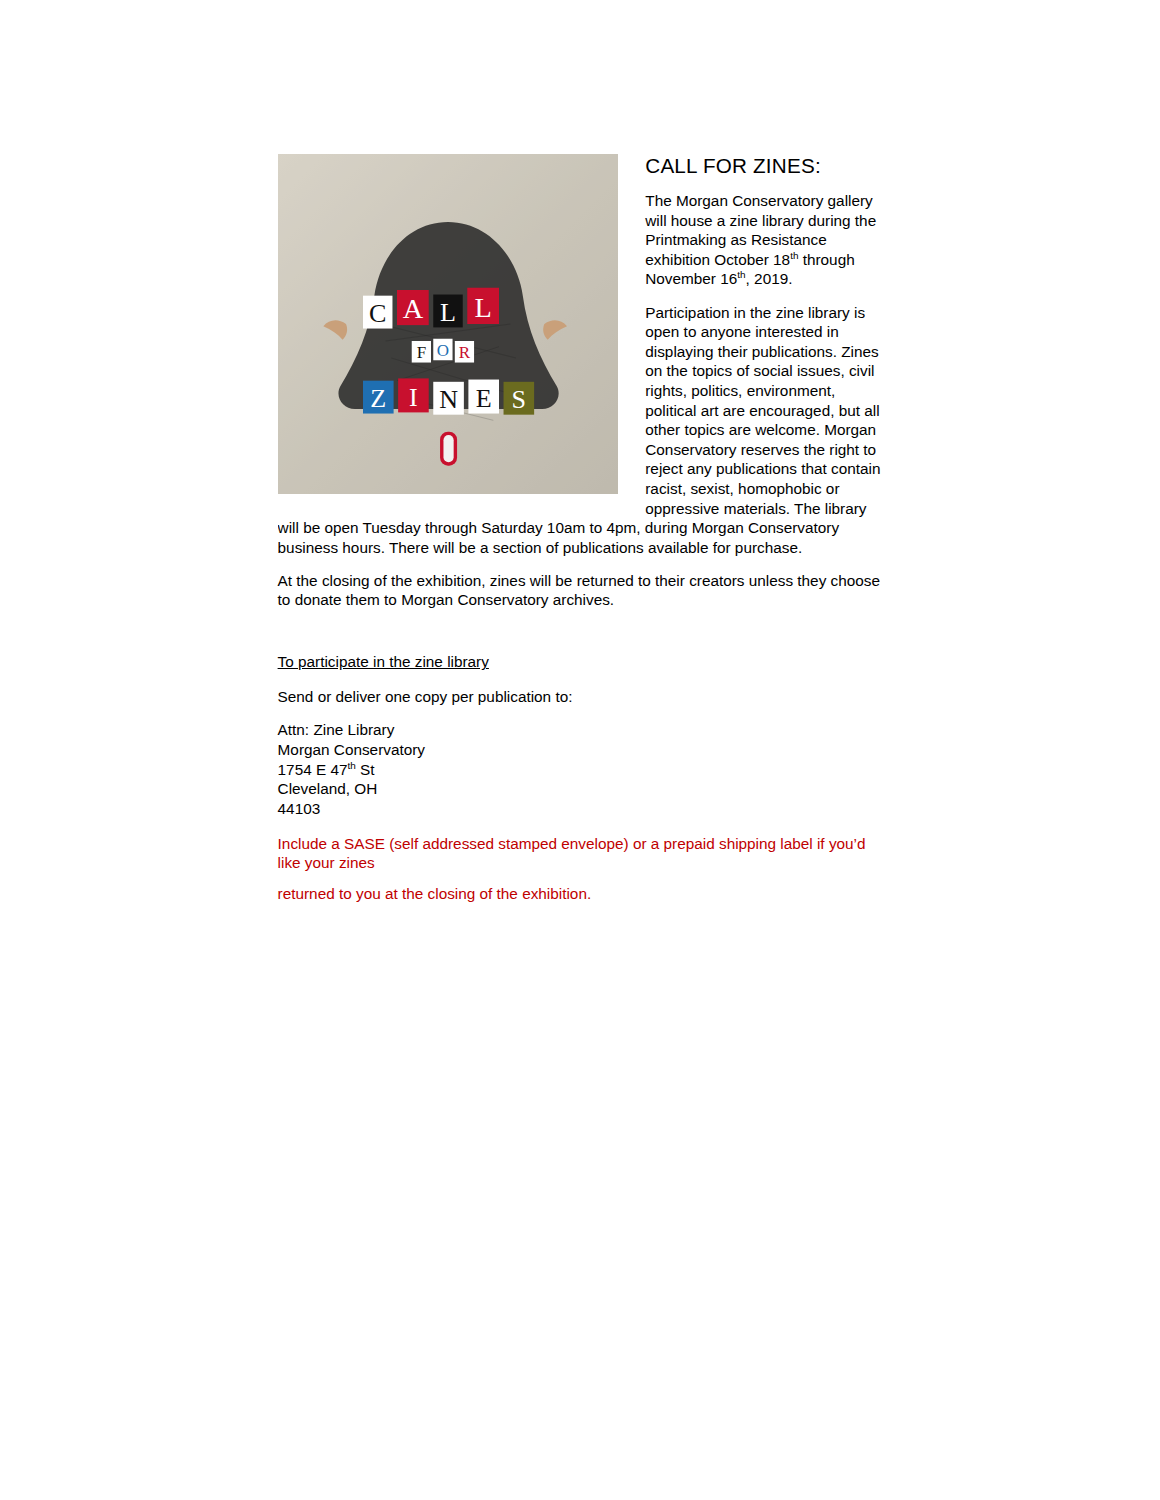CALL FOR ZINES:
The Morgan Conservatory gallery will house a zine library during the Printmaking as Resistance exhibition October 18th through November 16th, 2019.
Participation in the zine library is open to anyone interested in displaying their publications. Zines on the topics of social issues, civil rights, politics, environment, political art are encouraged, but all other topics are welcome. Morgan Conservatory reserves the right to reject any publications that contain racist, sexist, homophobic or oppressive materials. The library will be open Tuesday through Saturday 10am to 4pm, during Morgan Conservatory business hours. There will be a section of publications available for purchase.
At the closing of the exhibition, zines will be returned to their creators unless they choose to donate them to Morgan Conservatory archives.
To participate in the zine library
Send or deliver one copy per publication to:
Attn: Zine Library
Morgan Conservatory
1754 E 47th St
Cleveland, OH
44103
Include a SASE (self addressed stamped envelope) or a prepaid shipping label if you’d like your zines returned to you at the closing of the exhibition.